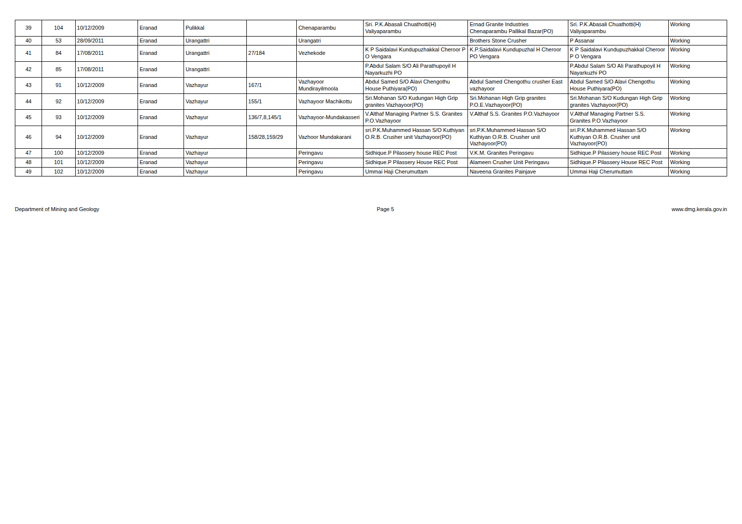| 39 | 104 | 10/12/2009 | Eranad | Pulikkal | | Chenaparambu | Sri. P.K.Abasali Chuathotti(H) Valiyaparambu | Ernad Granite Industries Chenaparambu Pallikal Bazar(PO) | Sri. P.K.Abasali Chuathotti(H) Valiyaparambu | Working |
| 40 | 53 | 28/09/2011 | Eranad | Urangattri | | Urangatri | | Brothers Stone Crusher | P Assanar | Working |
| 41 | 84 | 17/08/2011 | Eranad | Urangattri | 27/184 | Vezhekode | K P Saidalavi Kundupuzhakkal Cheroor P O Vengara | K.P.Saidalavi Kundupuzhal H Cheroor PO Vengara | K P Saidalavi Kundupuzhakkal Cheroor P O Vengara | Working |
| 42 | 85 | 17/08/2011 | Eranad | Urangattri | | | P.Abdul Salam S/O Ali Parathupoyil H Nayarkuzhi PO | | P.Abdul Salam S/O Ali Parathupoyil H Nayarkuzhi PO | Working |
| 43 | 91 | 10/12/2009 | Eranad | Vazhayur | 167/1 | Vazhayoor Mundirayilmoola | Abdul Samed S/O Alavi Chengothu House Puthiyara(PO) | Abdul Samed Chengothu crusher East vazhayoor | Abdul Samed S/O Alavi Chengothu House Puthiyara(PO) | Working |
| 44 | 92 | 10/12/2009 | Eranad | Vazhayur | 155/1 | Vazhayoor Machikottu | Sri.Mohanan S/O Kudungan High Grip granites Vazhayoor(PO) | Sri.Mohanan High Grip granites P.O.E.Vazhayoor(PO) | Sri.Mohanan S/O Kudungan High Grip granites Vazhayoor(PO) | Working |
| 45 | 93 | 10/12/2009 | Eranad | Vazhayur | 136/7,8,145/1 | Vazhayoor-Mundakasseri | V.Althaf Managing Partner S.S. Granites P.O.Vazhayoor | V.Althaf S.S. Granites P.O.Vazhayoor | V.Althaf Managing Partner S.S. Granites P.O.Vazhayoor | Working |
| 46 | 94 | 10/12/2009 | Eranad | Vazhayur | 158/28,159/29 | Vazhoor Mundakarani | sri.P.K.Muhammed Hassan S/O Kuthiyan O.R.B. Crusher unit Vazhayoor(PO) | sri.P.K.Muhammed Hassan S/O Kuthiyan O.R.B. Crusher unit Vazhayoor(PO) | sri.P.K.Muhammed Hassan S/O Kuthiyan O.R.B. Crusher unit Vazhayoor(PO) | Working |
| 47 | 100 | 10/12/2009 | Eranad | Vazhayur | | Peringavu | Sidhique.P Pilassery house REC Post | V.K.M. Granites Peringavu | Sidhique.P Pilassery house REC Post | Working |
| 48 | 101 | 10/12/2009 | Eranad | Vazhayur | | Peringavu | Sidhique.P Pilassery House REC Post | Alameen Crusher Unit Peringavu | Sidhique.P Pilassery House REC Post | Working |
| 49 | 102 | 10/12/2009 | Eranad | Vazhayur | | Peringavu | Ummai Haji Cherumuttam | Naveena Granites Painjave | Ummai Haji Cherumuttam | Working |
Department of Mining and Geology Page 5 www.dmg.kerala.gov.in